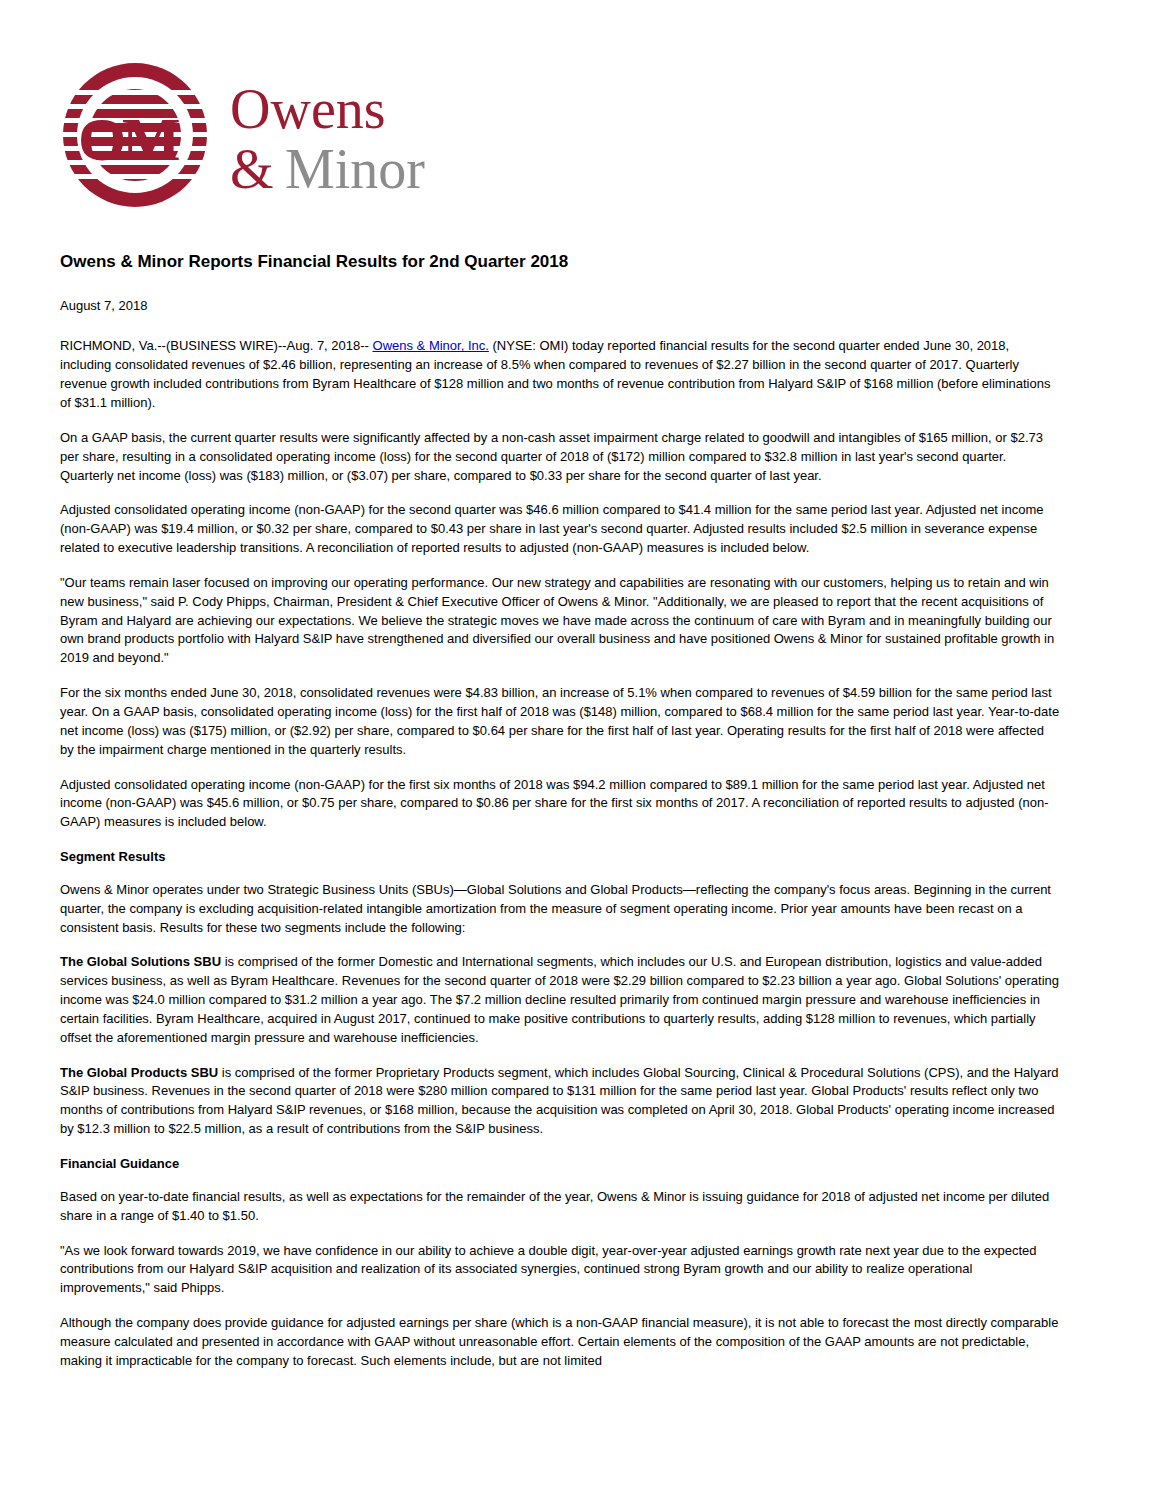O M Owens & Minor
Owens & Minor Reports Financial Results for 2nd Quarter 2018
August 7, 2018
RICHMOND, Va.--(BUSINESS WIRE)--Aug. 7, 2018-- Owens & Minor, Inc. (NYSE: OMI) today reported financial results for the second quarter ended June 30, 2018, including consolidated revenues of $2.46 billion, representing an increase of 8.5% when compared to revenues of $2.27 billion in the second quarter of 2017. Quarterly revenue growth included contributions from Byram Healthcare of $128 million and two months of revenue contribution from Halyard S&IP of $168 million (before eliminations of $31.1 million).
On a GAAP basis, the current quarter results were significantly affected by a non-cash asset impairment charge related to goodwill and intangibles of $165 million, or $2.73 per share, resulting in a consolidated operating income (loss) for the second quarter of 2018 of ($172) million compared to $32.8 million in last year's second quarter. Quarterly net income (loss) was ($183) million, or ($3.07) per share, compared to $0.33 per share for the second quarter of last year.
Adjusted consolidated operating income (non-GAAP) for the second quarter was $46.6 million compared to $41.4 million for the same period last year. Adjusted net income (non-GAAP) was $19.4 million, or $0.32 per share, compared to $0.43 per share in last year's second quarter. Adjusted results included $2.5 million in severance expense related to executive leadership transitions. A reconciliation of reported results to adjusted (non-GAAP) measures is included below.
"Our teams remain laser focused on improving our operating performance. Our new strategy and capabilities are resonating with our customers, helping us to retain and win new business," said P. Cody Phipps, Chairman, President & Chief Executive Officer of Owens & Minor. "Additionally, we are pleased to report that the recent acquisitions of Byram and Halyard are achieving our expectations. We believe the strategic moves we have made across the continuum of care with Byram and in meaningfully building our own brand products portfolio with Halyard S&IP have strengthened and diversified our overall business and have positioned Owens & Minor for sustained profitable growth in 2019 and beyond."
For the six months ended June 30, 2018, consolidated revenues were $4.83 billion, an increase of 5.1% when compared to revenues of $4.59 billion for the same period last year. On a GAAP basis, consolidated operating income (loss) for the first half of 2018 was ($148) million, compared to $68.4 million for the same period last year. Year-to-date net income (loss) was ($175) million, or ($2.92) per share, compared to $0.64 per share for the first half of last year. Operating results for the first half of 2018 were affected by the impairment charge mentioned in the quarterly results.
Adjusted consolidated operating income (non-GAAP) for the first six months of 2018 was $94.2 million compared to $89.1 million for the same period last year. Adjusted net income (non-GAAP) was $45.6 million, or $0.75 per share, compared to $0.86 per share for the first six months of 2017. A reconciliation of reported results to adjusted (non-GAAP) measures is included below.
Segment Results
Owens & Minor operates under two Strategic Business Units (SBUs)—Global Solutions and Global Products—reflecting the company's focus areas. Beginning in the current quarter, the company is excluding acquisition-related intangible amortization from the measure of segment operating income. Prior year amounts have been recast on a consistent basis. Results for these two segments include the following:
The Global Solutions SBU is comprised of the former Domestic and International segments, which includes our U.S. and European distribution, logistics and value-added services business, as well as Byram Healthcare. Revenues for the second quarter of 2018 were $2.29 billion compared to $2.23 billion a year ago. Global Solutions' operating income was $24.0 million compared to $31.2 million a year ago. The $7.2 million decline resulted primarily from continued margin pressure and warehouse inefficiencies in certain facilities. Byram Healthcare, acquired in August 2017, continued to make positive contributions to quarterly results, adding $128 million to revenues, which partially offset the aforementioned margin pressure and warehouse inefficiencies.
The Global Products SBU is comprised of the former Proprietary Products segment, which includes Global Sourcing, Clinical & Procedural Solutions (CPS), and the Halyard S&IP business. Revenues in the second quarter of 2018 were $280 million compared to $131 million for the same period last year. Global Products' results reflect only two months of contributions from Halyard S&IP revenues, or $168 million, because the acquisition was completed on April 30, 2018. Global Products' operating income increased by $12.3 million to $22.5 million, as a result of contributions from the S&IP business.
Financial Guidance
Based on year-to-date financial results, as well as expectations for the remainder of the year, Owens & Minor is issuing guidance for 2018 of adjusted net income per diluted share in a range of $1.40 to $1.50.
"As we look forward towards 2019, we have confidence in our ability to achieve a double digit, year-over-year adjusted earnings growth rate next year due to the expected contributions from our Halyard S&IP acquisition and realization of its associated synergies, continued strong Byram growth and our ability to realize operational improvements," said Phipps.
Although the company does provide guidance for adjusted earnings per share (which is a non-GAAP financial measure), it is not able to forecast the most directly comparable measure calculated and presented in accordance with GAAP without unreasonable effort. Certain elements of the composition of the GAAP amounts are not predictable, making it impracticable for the company to forecast. Such elements include, but are not limited